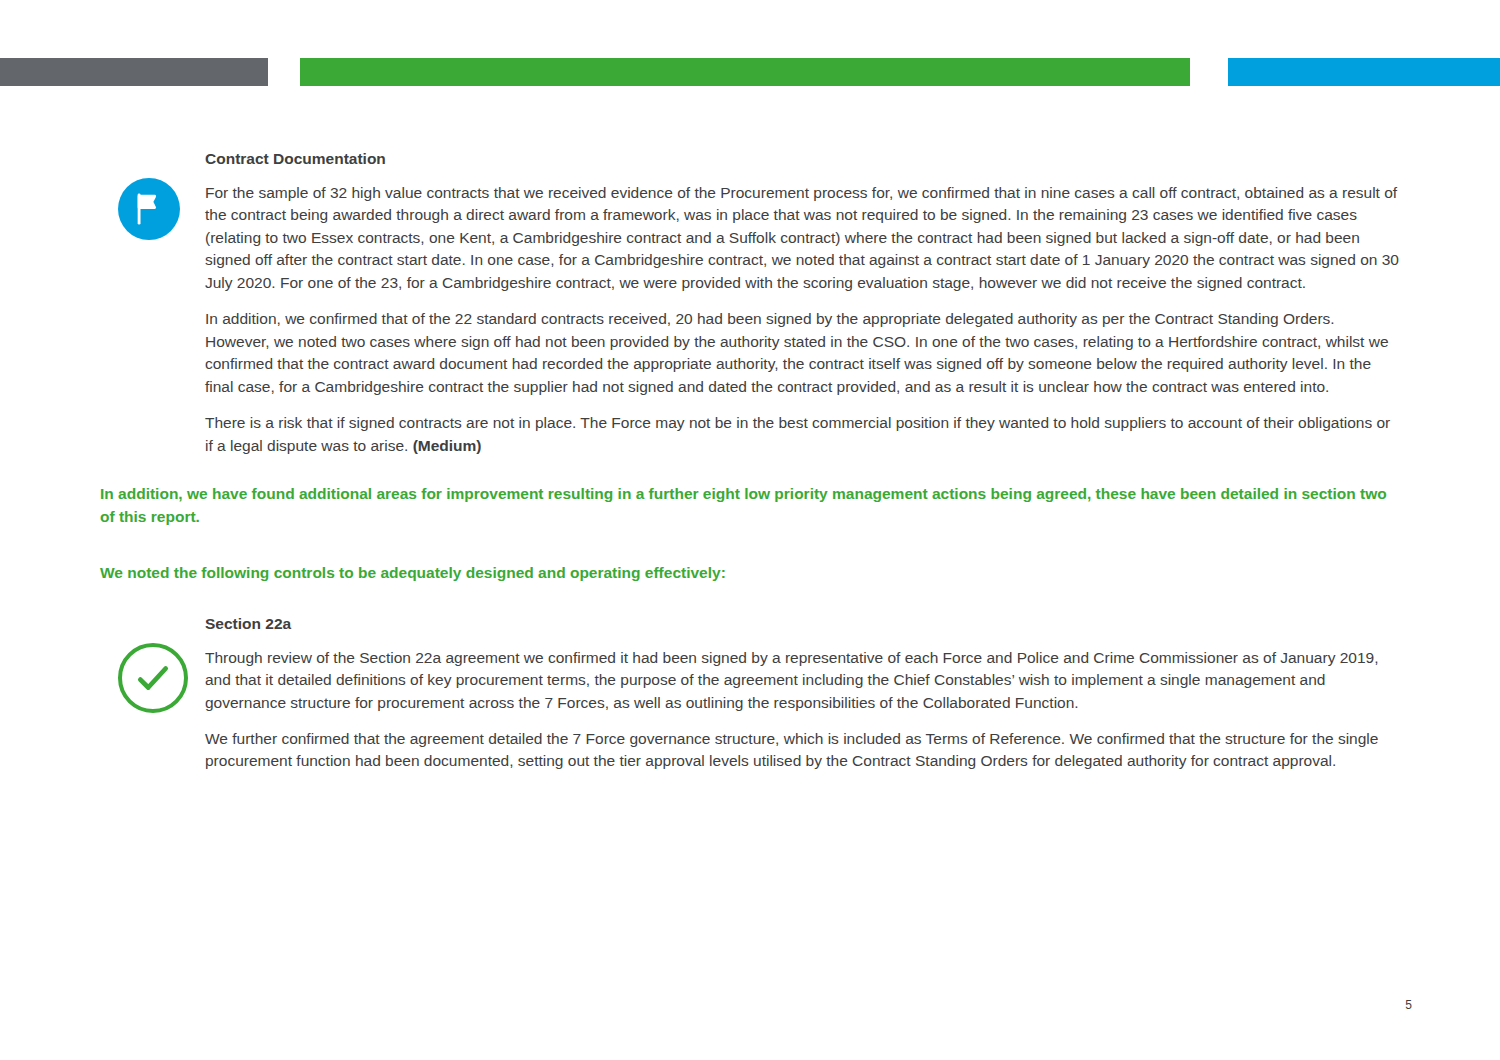Contract Documentation
For the sample of 32 high value contracts that we received evidence of the Procurement process for, we confirmed that in nine cases a call off contract, obtained as a result of the contract being awarded through a direct award from a framework, was in place that was not required to be signed. In the remaining 23 cases we identified five cases (relating to two Essex contracts, one Kent, a Cambridgeshire contract and a Suffolk contract) where the contract had been signed but lacked a sign-off date, or had been signed off after the contract start date. In one case, for a Cambridgeshire contract, we noted that against a contract start date of 1 January 2020 the contract was signed on 30 July 2020. For one of the 23, for a Cambridgeshire contract, we were provided with the scoring evaluation stage, however we did not receive the signed contract.
In addition, we confirmed that of the 22 standard contracts received, 20 had been signed by the appropriate delegated authority as per the Contract Standing Orders. However, we noted two cases where sign off had not been provided by the authority stated in the CSO. In one of the two cases, relating to a Hertfordshire contract, whilst we confirmed that the contract award document had recorded the appropriate authority, the contract itself was signed off by someone below the required authority level. In the final case, for a Cambridgeshire contract the supplier had not signed and dated the contract provided, and as a result it is unclear how the contract was entered into.
There is a risk that if signed contracts are not in place. The Force may not be in the best commercial position if they wanted to hold suppliers to account of their obligations or if a legal dispute was to arise. (Medium)
In addition, we have found additional areas for improvement resulting in a further eight low priority management actions being agreed, these have been detailed in section two of this report.
We noted the following controls to be adequately designed and operating effectively:
Section 22a
Through review of the Section 22a agreement we confirmed it had been signed by a representative of each Force and Police and Crime Commissioner as of January 2019, and that it detailed definitions of key procurement terms, the purpose of the agreement including the Chief Constables’ wish to implement a single management and governance structure for procurement across the 7 Forces, as well as outlining the responsibilities of the Collaborated Function.
We further confirmed that the agreement detailed the 7 Force governance structure, which is included as Terms of Reference. We confirmed that the structure for the single procurement function had been documented, setting out the tier approval levels utilised by the Contract Standing Orders for delegated authority for contract approval.
5